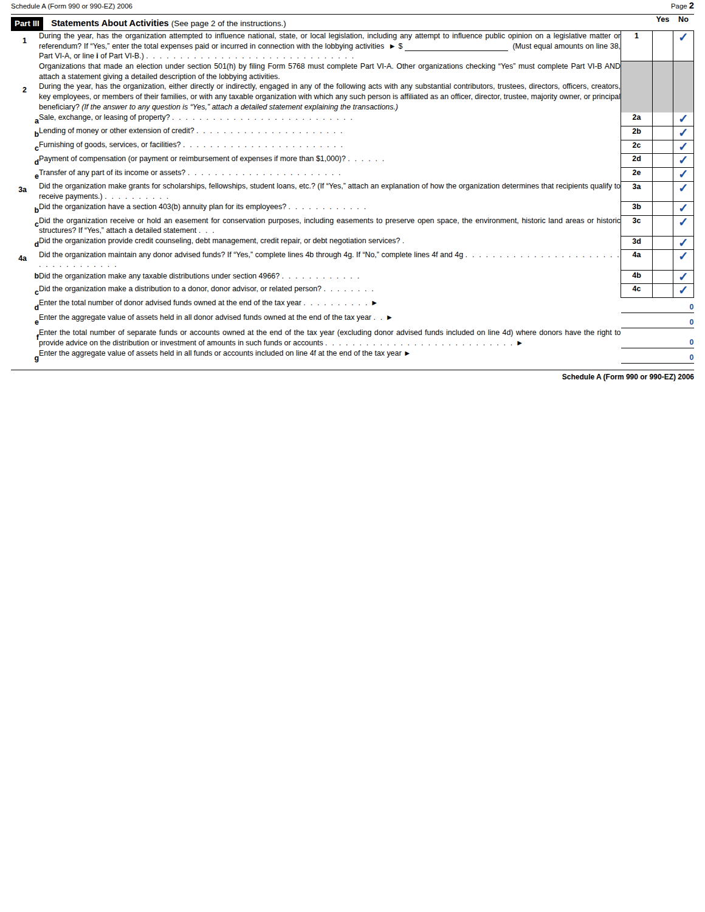Schedule A (Form 990 or 990-EZ) 2006
Page 2
| Part III Statements About Activities (See page 2 of the instructions.) | | Yes | No |
| 1 | | During the year, has the organization attempted to influence national, state, or local legislation, including any attempt to influence public opinion on a legislative matter or referendum? If “Yes,” enter the total expenses paid or incurred in connection with the lobbying activities ► $ (Must equal amounts on line 38, Part VI-A, or line i of Part VI-B.) . . . . . . . . . . . . . . . . . . . . . . . . . . . . . . . | 1 | | ✓ |
| | | Organizations that made an election under section 501(h) by filing Form 5768 must complete Part VI-A. Other organizations checking “Yes” must complete Part VI-B AND attach a statement giving a detailed description of the lobbying activities. | | | |
| 2 | | During the year, has the organization, either directly or indirectly, engaged in any of the following acts with any substantial contributors, trustees, directors, officers, creators, key employees, or members of their families, or with any taxable organization with which any such person is affiliated as an officer, director, trustee, majority owner, or principal beneficiary? (If the answer to any question is “Yes,” attach a detailed statement explaining the transactions.) | | | |
| | a | Sale, exchange, or leasing of property? . . . . . . . . . . . . . . . . . . . . . . . . . . . | 2a | | ✓ |
| | b | Lending of money or other extension of credit? . . . . . . . . . . . . . . . . . . . . . . | 2b | | ✓ |
| | c | Furnishing of goods, services, or facilities? . . . . . . . . . . . . . . . . . . . . . . . . | 2c | | ✓ |
| | d | Payment of compensation (or payment or reimbursement of expenses if more than $1,000)? . . . . . . | 2d | | ✓ |
| | e | Transfer of any part of its income or assets? . . . . . . . . . . . . . . . . . . . . . . . | 2e | | ✓ |
| 3a | | Did the organization make grants for scholarships, fellowships, student loans, etc.? (If “Yes,” attach an explanation of how the organization determines that recipients qualify to receive payments.) . . . . . . . . . . | 3a | | ✓ |
| | b | Did the organization have a section 403(b) annuity plan for its employees? . . . . . . . . . . . . | 3b | | ✓ |
| | c | Did the organization receive or hold an easement for conservation purposes, including easements to preserve open space, the environment, historic land areas or historic structures? If “Yes,” attach a detailed statement . . . | 3c | | ✓ |
| | d | Did the organization provide credit counseling, debt management, credit repair, or debt negotiation services? . | 3d | | ✓ |
| 4a | | Did the organization maintain any donor advised funds? If “Yes,” complete lines 4b through 4g. If “No,” complete lines 4f and 4g . . . . . . . . . . . . . . . . . . . . . . . . . . . . . . . . . . . | 4a | | ✓ |
| | b | Did the organization make any taxable distributions under section 4966? . . . . . . . . . . . . | 4b | | ✓ |
| | c | Did the organization make a distribution to a donor, donor advisor, or related person? . . . . . . . . | 4c | | ✓ |
| | d | Enter the total number of donor advised funds owned at the end of the tax year . . . . . . . . . . ► | 0 |
| | e | Enter the aggregate value of assets held in all donor advised funds owned at the end of the tax year . . ► | 0 |
| | f | Enter the total number of separate funds or accounts owned at the end of the tax year (excluding donor advised funds included on line 4d) where donors have the right to provide advice on the distribution or investment of amounts in such funds or accounts . . . . . . . . . . . . . . . . . . . . . . . . . . . . ► | 0 |
| | g | Enter the aggregate value of assets held in all funds or accounts included on line 4f at the end of the tax year ► | 0 |
Schedule A (Form 990 or 990-EZ) 2006